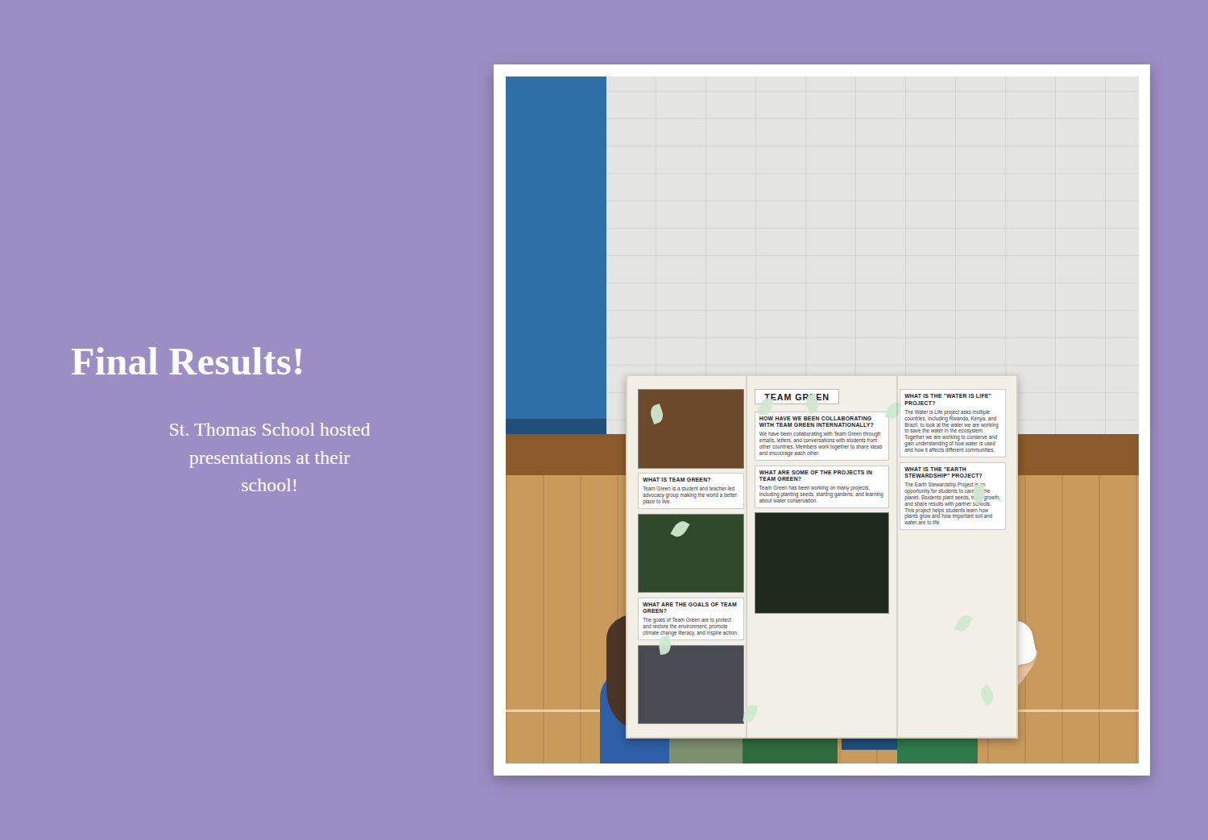Final Results!
St. Thomas School hosted presentations at their school!
What is Team Green?
Team Green is a student and teacher-led advocacy group making the world a better place to live.
What are the goals of Team Green?
The goals of Team Green are to protect and restore the environment, promote climate change literacy, and inspire action.
Team Green
How have we been collaborating with Team Green internationally?
We have been collaborating with Team Green through emails, letters, and conversations with students from other countries. Members work together to share ideas and encourage each other.
What are some of the projects in Team Green?
Team Green has been working on many projects, including planting seeds, starting gardens, and learning about water conservation.
What is the "Water is Life" project?
The Water is Life project asks multiple countries, including Rwanda, Kenya, and Brazil, to look at the water we are working to save the water in the ecosystem. Together we are working to conserve and gain understanding of how water is used and how it affects different communities.
What is the "Earth Stewardship" project?
The Earth Stewardship Project is an opportunity for students to care for the planet. Students plant seeds, track growth, and share results with partner schools. This project helps students learn how plants grow and how important soil and water are to life.